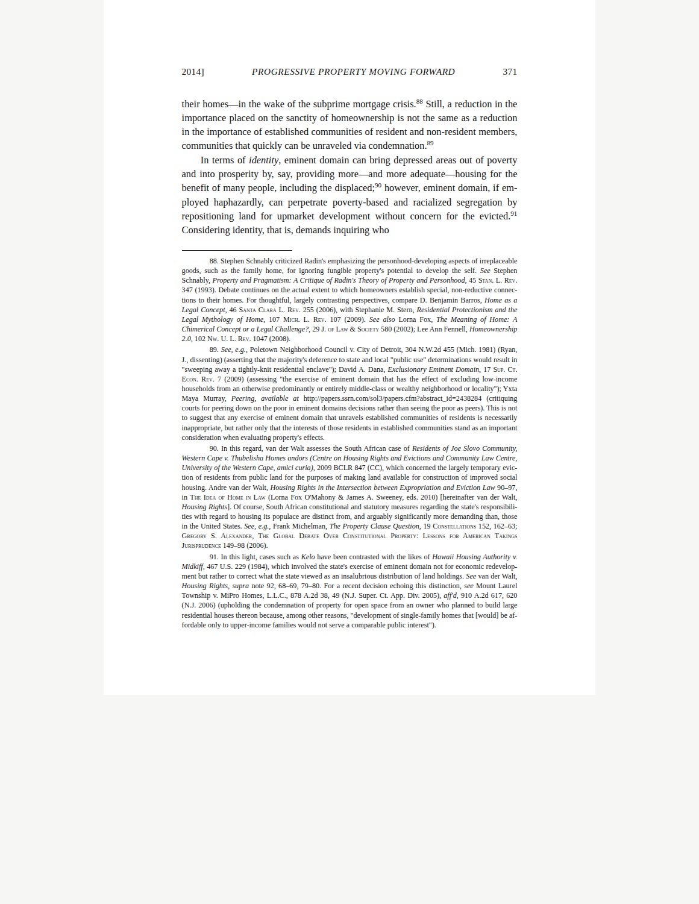2014] Progressive Property Moving Forward 371
their homes—in the wake of the subprime mortgage crisis.88 Still, a reduction in the importance placed on the sanctity of homeownership is not the same as a reduction in the importance of established communities of resident and non-resident members, communities that quickly can be unraveled via condemnation.89
In terms of identity, eminent domain can bring depressed areas out of poverty and into prosperity by, say, providing more—and more adequate—housing for the benefit of many people, including the displaced;90 however, eminent domain, if employed haphazardly, can perpetrate poverty-based and racialized segregation by repositioning land for upmarket development without concern for the evicted.91 Considering identity, that is, demands inquiring who
88. Stephen Schnably criticized Radin's emphasizing the personhood-developing aspects of irreplaceable goods, such as the family home, for ignoring fungible property's potential to develop the self. See Stephen Schnably, Property and Pragmatism: A Critique of Radin's Theory of Property and Personhood, 45 Stan. L. Rev. 347 (1993). Debate continues on the actual extent to which homeowners establish special, non-reductive connections to their homes. For thoughtful, largely contrasting perspectives, compare D. Benjamin Barros, Home as a Legal Concept, 46 Santa Clara L. Rev. 255 (2006), with Stephanie M. Stern, Residential Protectionism and the Legal Mythology of Home, 107 Mich. L. Rev. 107 (2009). See also Lorna Fox, The Meaning of Home: A Chimerical Concept or a Legal Challenge?, 29 J. of Law & Society 580 (2002); Lee Ann Fennell, Homeownership 2.0, 102 Nw. U. L. Rev. 1047 (2008).
89. See, e.g., Poletown Neighborhood Council v. City of Detroit, 304 N.W.2d 455 (Mich. 1981) (Ryan, J., dissenting) (asserting that the majority's deference to state and local "public use" determinations would result in "sweeping away a tightly-knit residential enclave"); David A. Dana, Exclusionary Eminent Domain, 17 Sup. Ct. Econ. Rev. 7 (2009) (assessing "the exercise of eminent domain that has the effect of excluding low-income households from an otherwise predominantly or entirely middle-class or wealthy neighborhood or locality"); Yxta Maya Murray, Peering, available at http://papers.ssrn.com/sol3/papers.cfm?abstract_id=2438284 (critiquing courts for peering down on the poor in eminent domains decisions rather than seeing the poor as peers). This is not to suggest that any exercise of eminent domain that unravels established communities of residents is necessarily inappropriate, but rather only that the interests of those residents in established communities stand as an important consideration when evaluating property's effects.
90. In this regard, van der Walt assesses the South African case of Residents of Joe Slovo Community, Western Cape v. Thubelisha Homes andors (Centre on Housing Rights and Evictions and Community Law Centre, University of the Western Cape, amici curia), 2009 BCLR 847 (CC), which concerned the largely temporary eviction of residents from public land for the purposes of making land available for construction of improved social housing. Andre van der Walt, Housing Rights in the Intersection between Expropriation and Eviction Law 90–97, in The Idea of Home in Law (Lorna Fox O'Mahony & James A. Sweeney, eds. 2010) [hereinafter van der Walt, Housing Rights]. Of course, South African constitutional and statutory measures regarding the state's responsibilities with regard to housing its populace are distinct from, and arguably significantly more demanding than, those in the United States. See, e.g., Frank Michelman, The Property Clause Question, 19 Constellations 152, 162–63; Gregory S. Alexander, The Global Debate Over Constitutional Property: Lessons for American Takings Jurisprudence 149–98 (2006).
91. In this light, cases such as Kelo have been contrasted with the likes of Hawaii Housing Authority v. Midkiff, 467 U.S. 229 (1984), which involved the state's exercise of eminent domain not for economic redevelopment but rather to correct what the state viewed as an insalubrious distribution of land holdings. See van der Walt, Housing Rights, supra note 92, 68–69, 79–80. For a recent decision echoing this distinction, see Mount Laurel Township v. MiPro Homes, L.L.C., 878 A.2d 38, 49 (N.J. Super. Ct. App. Div. 2005), aff'd, 910 A.2d 617, 620 (N.J. 2006) (upholding the condemnation of property for open space from an owner who planned to build large residential houses thereon because, among other reasons, "development of single-family homes that [would] be affordable only to upper-income families would not serve a comparable public interest").